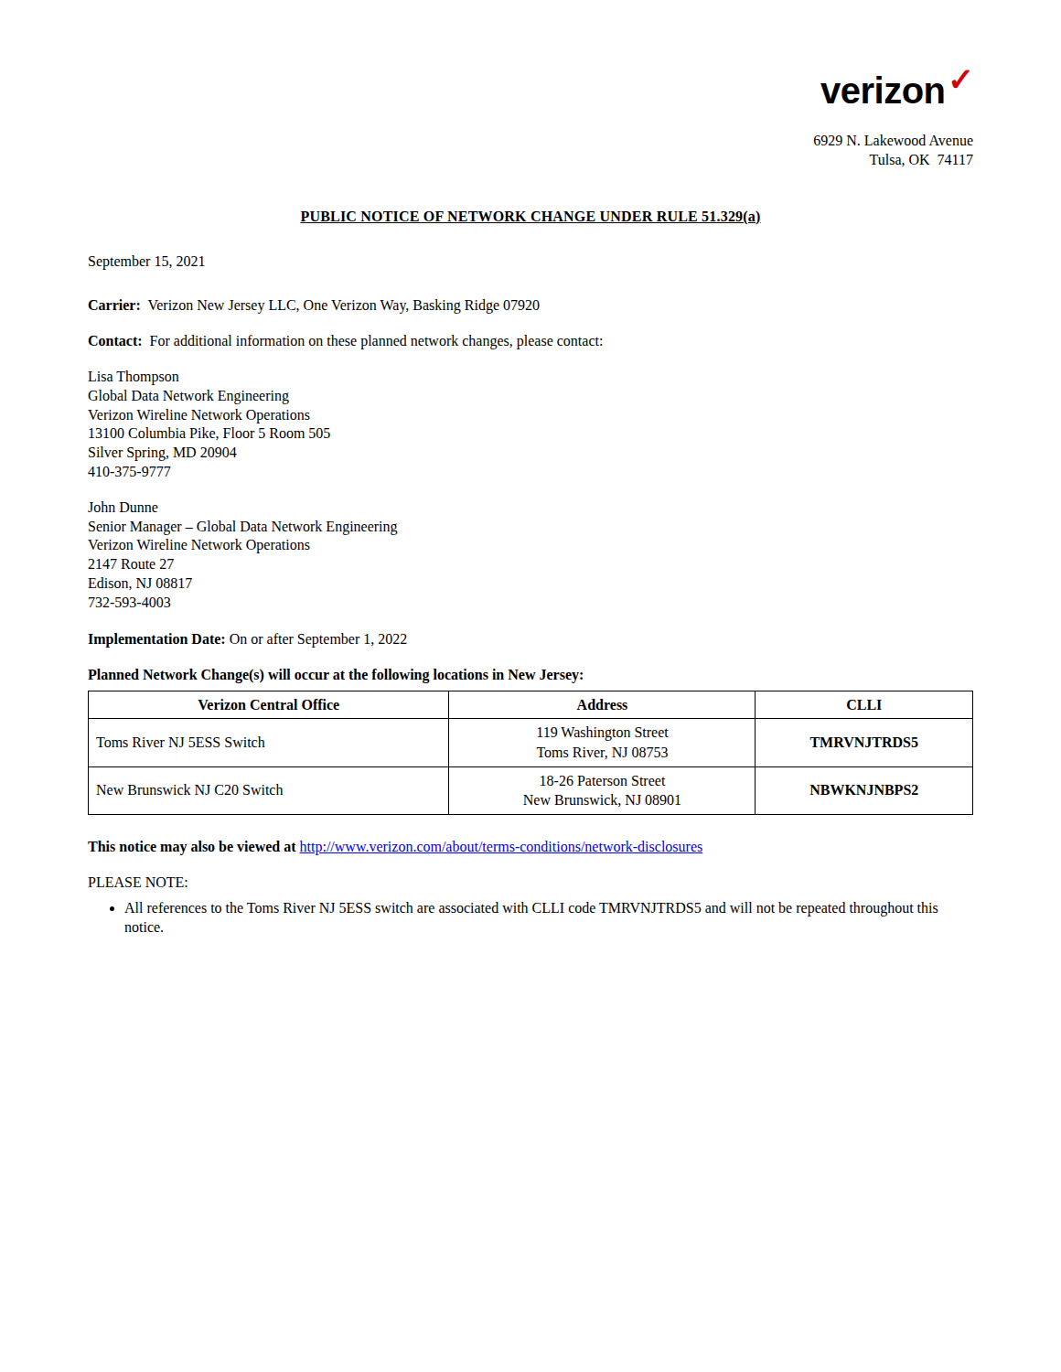verizon✓
6929 N. Lakewood Avenue
Tulsa, OK 74117
PUBLIC NOTICE OF NETWORK CHANGE UNDER RULE 51.329(a)
September 15, 2021
Carrier: Verizon New Jersey LLC, One Verizon Way, Basking Ridge 07920
Contact: For additional information on these planned network changes, please contact:
Lisa Thompson
Global Data Network Engineering
Verizon Wireline Network Operations
13100 Columbia Pike, Floor 5 Room 505
Silver Spring, MD 20904
410-375-9777
John Dunne
Senior Manager – Global Data Network Engineering
Verizon Wireline Network Operations
2147 Route 27
Edison, NJ 08817
732-593-4003
Implementation Date: On or after September 1, 2022
Planned Network Change(s) will occur at the following locations in New Jersey:
| Verizon Central Office | Address | CLLI |
| --- | --- | --- |
| Toms River NJ 5ESS Switch | 119 Washington Street Toms River, NJ 08753 | TMRVNJTRDS5 |
| New Brunswick NJ C20 Switch | 18-26 Paterson Street New Brunswick, NJ 08901 | NBWKNJNBPS2 |
This notice may also be viewed at http://www.verizon.com/about/terms-conditions/network-disclosures
PLEASE NOTE:
All references to the Toms River NJ 5ESS switch are associated with CLLI code TMRVNJTRDS5 and will not be repeated throughout this notice.